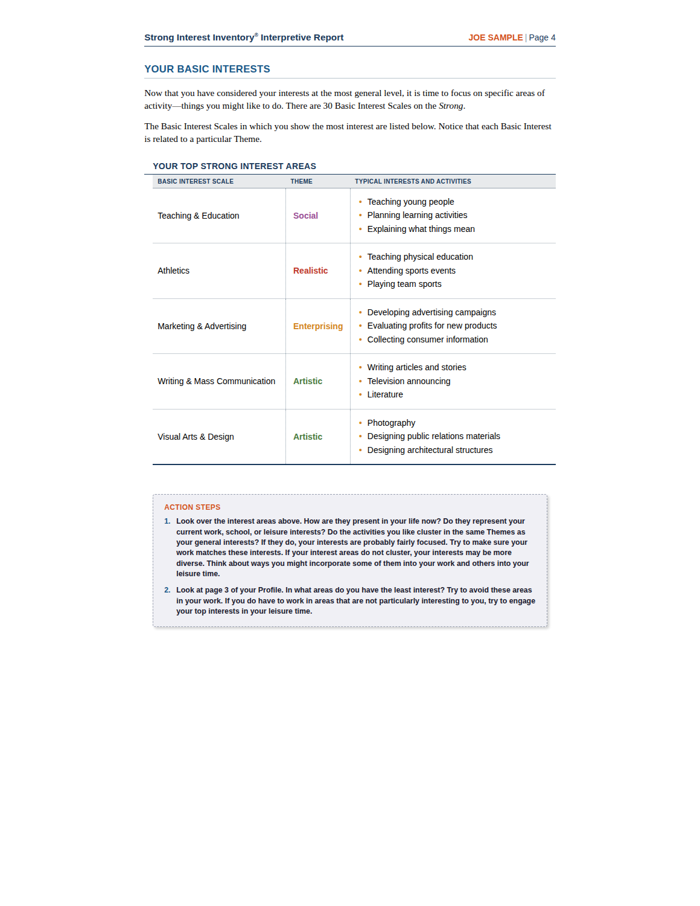Strong Interest Inventory® Interpretive Report
JOE SAMPLE|Page 4
YOUR BASIC INTERESTS
Now that you have considered your interests at the most general level, it is time to focus on specific areas of activity—things you might like to do. There are 30 Basic Interest Scales on the Strong.
The Basic Interest Scales in which you show the most interest are listed below. Notice that each Basic Interest is related to a particular Theme.
YOUR TOP STRONG INTEREST AREAS
| BASIC INTEREST SCALE | THEME | TYPICAL INTERESTS AND ACTIVITIES |
| --- | --- | --- |
| Teaching & Education | Social | Teaching young people Planning learning activities Explaining what things mean |
| Athletics | Realistic | Teaching physical education Attending sports events Playing team sports |
| Marketing & Advertising | Enterprising | Developing advertising campaigns Evaluating profits for new products Collecting consumer information |
| Writing & Mass Communication | Artistic | Writing articles and stories Television announcing Literature |
| Visual Arts & Design | Artistic | Photography Designing public relations materials Designing architectural structures |
ACTION STEPS
Look over the interest areas above. How are they present in your life now? Do they represent your current work, school, or leisure interests? Do the activities you like cluster in the same Themes as your general interests? If they do, your interests are probably fairly focused. Try to make sure your work matches these interests. If your interest areas do not cluster, your interests may be more diverse. Think about ways you might incorporate some of them into your work and others into your leisure time.
Look at page 3 of your Profile. In what areas do you have the least interest? Try to avoid these areas in your work. If you do have to work in areas that are not particularly interesting to you, try to engage your top interests in your leisure time.